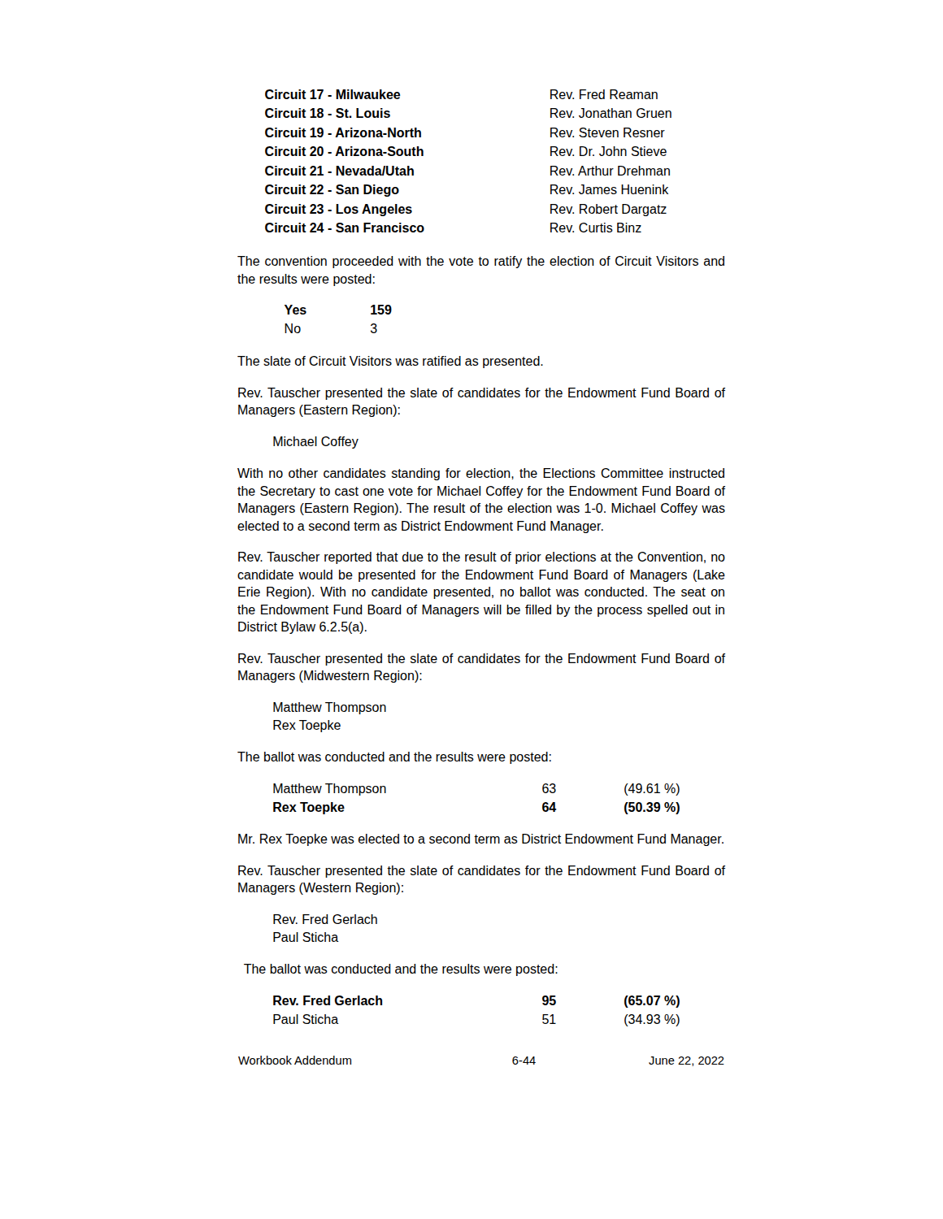| | Circuit 17 - Milwaukee | Rev. Fred Reaman |
| | Circuit 18 - St. Louis | Rev. Jonathan Gruen |
| | Circuit 19 - Arizona-North | Rev. Steven Resner |
| | Circuit 20 - Arizona-South | Rev. Dr. John Stieve |
| | Circuit 21 - Nevada/Utah | Rev. Arthur Drehman |
| | Circuit 22 - San Diego | Rev. James Huenink |
| | Circuit 23 - Los Angeles | Rev. Robert Dargatz |
| | Circuit 24 - San Francisco | Rev. Curtis Binz |
The convention proceeded with the vote to ratify the election of Circuit Visitors and the results were posted:
| Yes | 159 |
| No | 3 |
The slate of Circuit Visitors was ratified as presented.
Rev. Tauscher presented the slate of candidates for the Endowment Fund Board of Managers (Eastern Region):
Michael Coffey
With no other candidates standing for election, the Elections Committee instructed the Secretary to cast one vote for Michael Coffey for the Endowment Fund Board of Managers (Eastern Region). The result of the election was 1-0. Michael Coffey was elected to a second term as District Endowment Fund Manager.
Rev. Tauscher reported that due to the result of prior elections at the Convention, no candidate would be presented for the Endowment Fund Board of Managers (Lake Erie Region). With no candidate presented, no ballot was conducted. The seat on the Endowment Fund Board of Managers will be filled by the process spelled out in District Bylaw 6.2.5(a).
Rev. Tauscher presented the slate of candidates for the Endowment Fund Board of Managers (Midwestern Region):
Matthew Thompson
Rex Toepke
The ballot was conducted and the results were posted:
| Matthew Thompson | 63 | (49.61 %) |
| Rex Toepke | 64 | (50.39 %) |
Mr. Rex Toepke was elected to a second term as District Endowment Fund Manager.
Rev. Tauscher presented the slate of candidates for the Endowment Fund Board of Managers (Western Region):
Rev. Fred Gerlach
Paul Sticha
The ballot was conducted and the results were posted:
| Rev. Fred Gerlach | 95 | (65.07 %) |
| Paul Sticha | 51 | (34.93 %) |
| Workbook Addendum | 6-44 | June 22, 2022 |